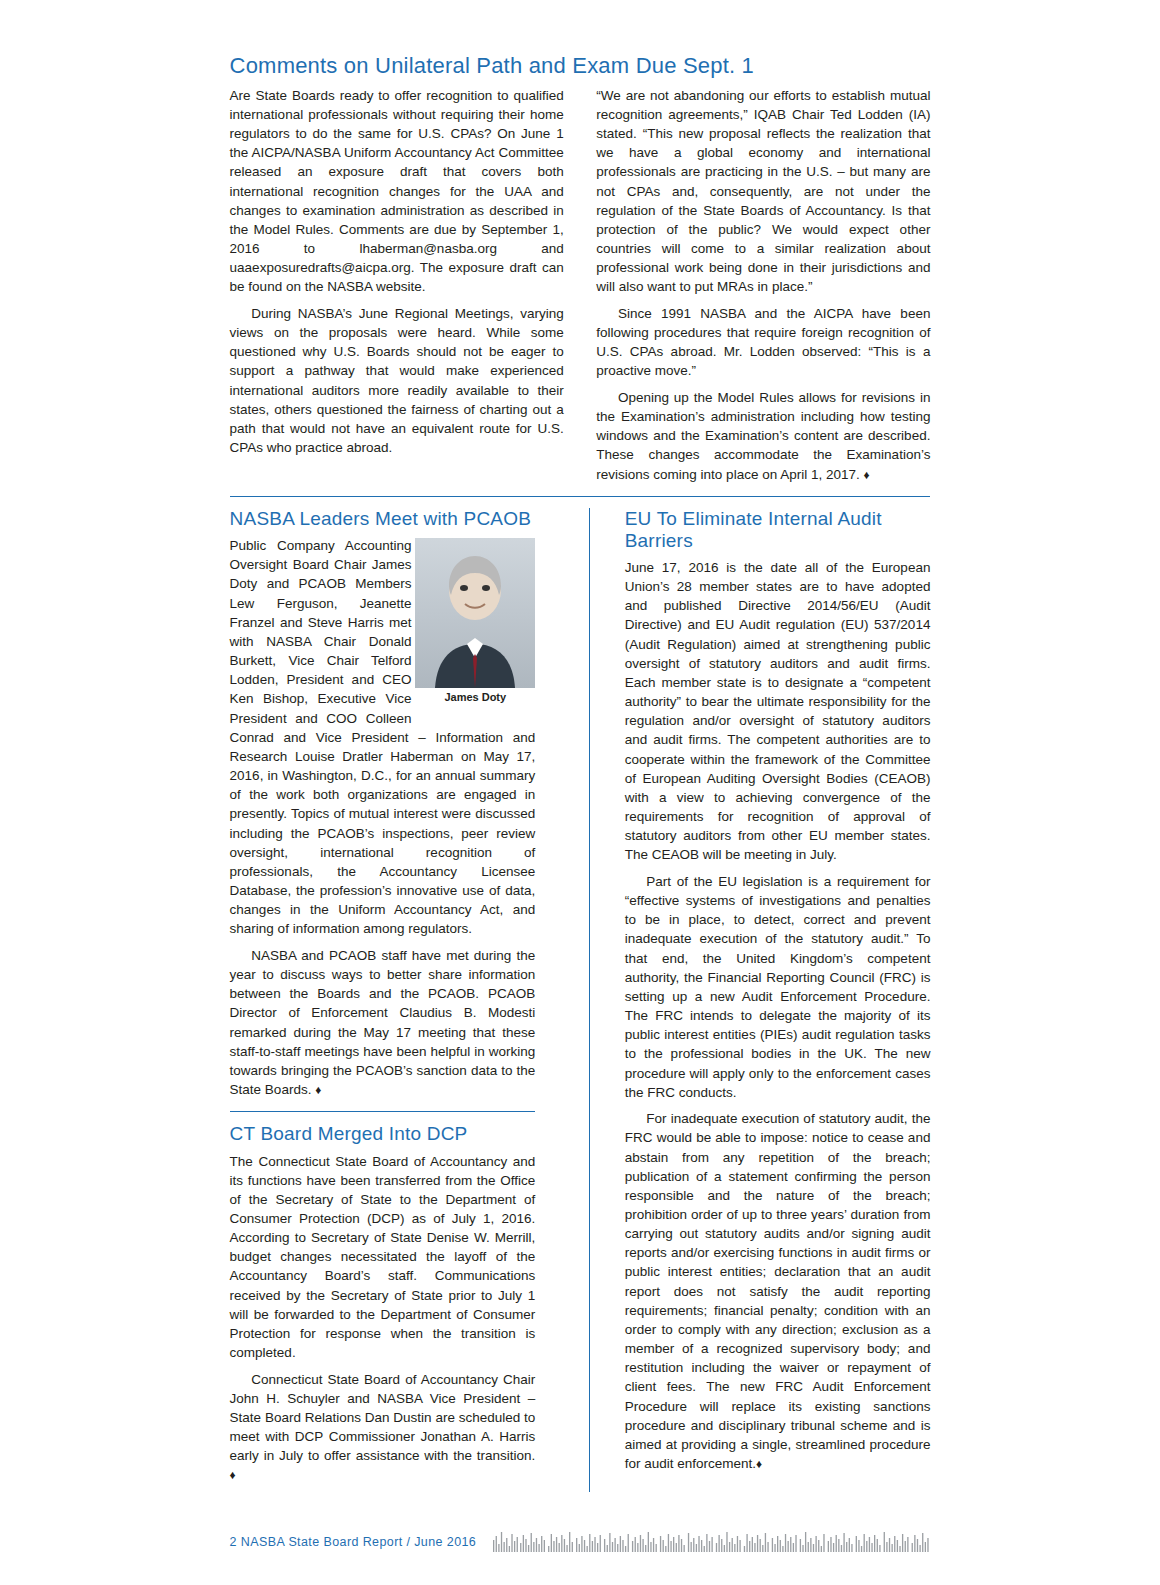Comments on Unilateral Path and Exam Due Sept. 1
Are State Boards ready to offer recognition to qualified international professionals without requiring their home regulators to do the same for U.S. CPAs? On June 1 the AICPA/NASBA Uniform Accountancy Act Committee released an exposure draft that covers both international recognition changes for the UAA and changes to examination administration as described in the Model Rules. Comments are due by September 1, 2016 to lhaberman@nasba.org and uaaexposuredrafts@aicpa.org. The exposure draft can be found on the NASBA website.
During NASBA’s June Regional Meetings, varying views on the proposals were heard. While some questioned why U.S. Boards should not be eager to support a pathway that would make experienced international auditors more readily available to their states, others questioned the fairness of charting out a path that would not have an equivalent route for U.S. CPAs who practice abroad.
“We are not abandoning our efforts to establish mutual recognition agreements,” IQAB Chair Ted Lodden (IA) stated. “This new proposal reflects the realization that we have a global economy and international professionals are practicing in the U.S. – but many are not CPAs and, consequently, are not under the regulation of the State Boards of Accountancy. Is that protection of the public? We would expect other countries will come to a similar realization about professional work being done in their jurisdictions and will also want to put MRAs in place.”
Since 1991 NASBA and the AICPA have been following procedures that require foreign recognition of U.S. CPAs abroad. Mr. Lodden observed: “This is a proactive move.”
Opening up the Model Rules allows for revisions in the Examination’s administration including how testing windows and the Examination’s content are described. These changes accommodate the Examination’s revisions coming into place on April 1, 2017. ♦
NASBA Leaders Meet with PCAOB
James Doty
Public Company Accounting Oversight Board Chair James Doty and PCAOB Members Lew Ferguson, Jeanette Franzel and Steve Harris met with NASBA Chair Donald Burkett, Vice Chair Telford Lodden, President and CEO Ken Bishop, Executive Vice President and COO Colleen Conrad and Vice President – Information and Research Louise Dratler Haberman on May 17, 2016, in Washington, D.C., for an annual summary of the work both organizations are engaged in presently. Topics of mutual interest were discussed including the PCAOB’s inspections, peer review oversight, international recognition of professionals, the Accountancy Licensee Database, the profession’s innovative use of data, changes in the Uniform Accountancy Act, and sharing of information among regulators.
NASBA and PCAOB staff have met during the year to discuss ways to better share information between the Boards and the PCAOB. PCAOB Director of Enforcement Claudius B. Modesti remarked during the May 17 meeting that these staff-to-staff meetings have been helpful in working towards bringing the PCAOB’s sanction data to the State Boards. ♦
CT Board Merged Into DCP
The Connecticut State Board of Accountancy and its functions have been transferred from the Office of the Secretary of State to the Department of Consumer Protection (DCP) as of July 1, 2016. According to Secretary of State Denise W. Merrill, budget changes necessitated the layoff of the Accountancy Board’s staff. Communications received by the Secretary of State prior to July 1 will be forwarded to the Department of Consumer Protection for response when the transition is completed.
Connecticut State Board of Accountancy Chair John H. Schuyler and NASBA Vice President –State Board Relations Dan Dustin are scheduled to meet with DCP Commissioner Jonathan A. Harris early in July to offer assistance with the transition. ♦
EU To Eliminate Internal Audit Barriers
June 17, 2016 is the date all of the European Union’s 28 member states are to have adopted and published Directive 2014/56/EU (Audit Directive) and EU Audit regulation (EU) 537/2014 (Audit Regulation) aimed at strengthening public oversight of statutory auditors and audit firms. Each member state is to designate a “competent authority” to bear the ultimate responsibility for the regulation and/or oversight of statutory auditors and audit firms. The competent authorities are to cooperate within the framework of the Committee of European Auditing Oversight Bodies (CEAOB) with a view to achieving convergence of the requirements for recognition of approval of statutory auditors from other EU member states. The CEAOB will be meeting in July.
Part of the EU legislation is a requirement for “effective systems of investigations and penalties to be in place, to detect, correct and prevent inadequate execution of the statutory audit.” To that end, the United Kingdom’s competent authority, the Financial Reporting Council (FRC) is setting up a new Audit Enforcement Procedure. The FRC intends to delegate the majority of its public interest entities (PIEs) audit regulation tasks to the professional bodies in the UK. The new procedure will apply only to the enforcement cases the FRC conducts.
For inadequate execution of statutory audit, the FRC would be able to impose: notice to cease and abstain from any repetition of the breach; publication of a statement confirming the person responsible and the nature of the breach; prohibition order of up to three years’ duration from carrying out statutory audits and/or signing audit reports and/or exercising functions in audit firms or public interest entities; declaration that an audit report does not satisfy the audit reporting requirements; financial penalty; condition with an order to comply with any direction; exclusion as a member of a recognized supervisory body; and restitution including the waiver or repayment of client fees. The new FRC Audit Enforcement Procedure will replace its existing sanctions procedure and disciplinary tribunal scheme and is aimed at providing a single, streamlined procedure for audit enforcement.♦
2 NASBA State Board Report / June 2016